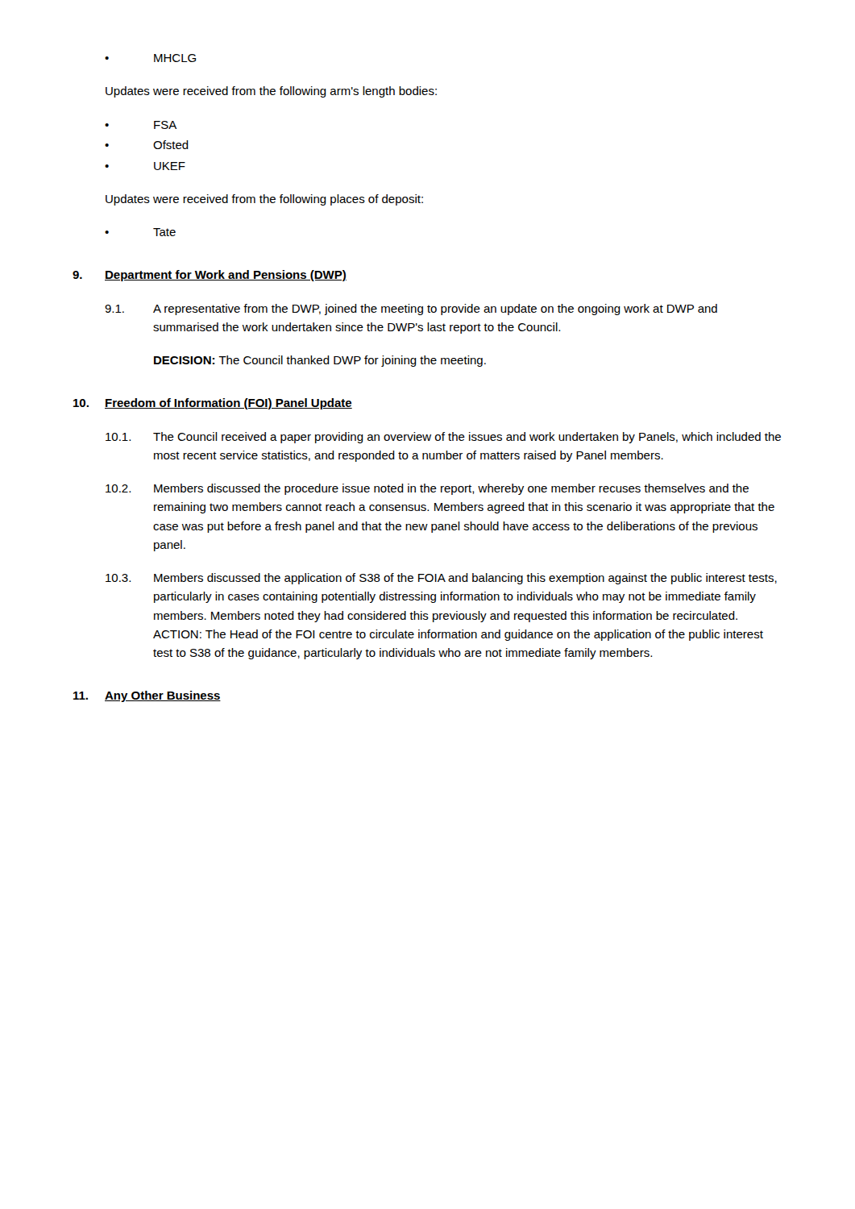•MHCLG
Updates were received from the following arm's length bodies:
•FSA
•Ofsted
•UKEF
Updates were received from the following places of deposit:
•Tate
9. Department for Work and Pensions (DWP)
9.1.
A representative from the DWP, joined the meeting to provide an update on the ongoing work at DWP and summarised the work undertaken since the DWP's last report to the Council.
DECISION: The Council thanked DWP for joining the meeting.
10. Freedom of Information (FOI) Panel Update
10.1.
The Council received a paper providing an overview of the issues and work undertaken by Panels, which included the most recent service statistics, and responded to a number of matters raised by Panel members.
10.2.
Members discussed the procedure issue noted in the report, whereby one member recuses themselves and the remaining two members cannot reach a consensus. Members agreed that in this scenario it was appropriate that the case was put before a fresh panel and that the new panel should have access to the deliberations of the previous panel.
10.3.
Members discussed the application of S38 of the FOIA and balancing this exemption against the public interest tests, particularly in cases containing potentially distressing information to individuals who may not be immediate family members. Members noted they had considered this previously and requested this information be recirculated.
ACTION: The Head of the FOI centre to circulate information and guidance on the application of the public interest test to S38 of the guidance, particularly to individuals who are not immediate family members.
11. Any Other Business